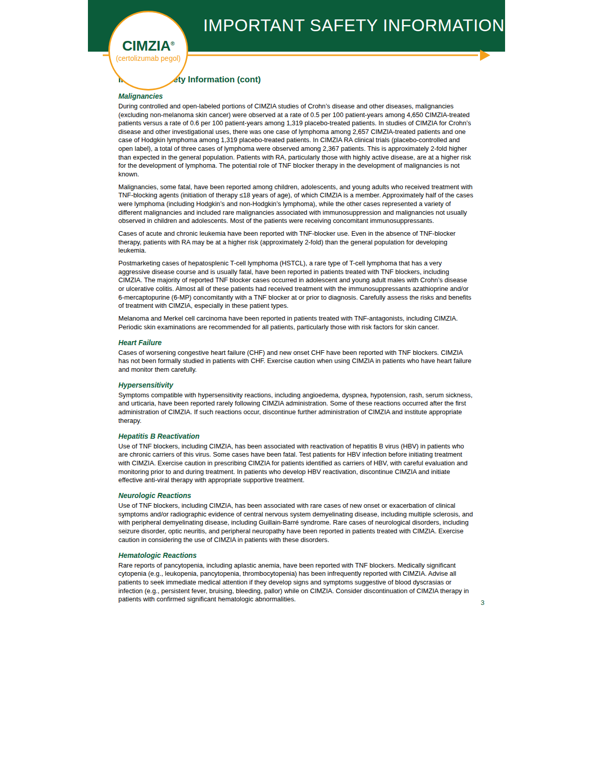IMPORTANT SAFETY INFORMATION
CIMZIA®
(certolizumab pegol)
Important Safety Information (cont)
Malignancies
During controlled and open-labeled portions of CIMZIA studies of Crohn’s disease and other diseases, malignancies (excluding non-melanoma skin cancer) were observed at a rate of 0.5 per 100 patient-years among 4,650 CIMZIA-treated patients versus a rate of 0.6 per 100 patient-years among 1,319 placebo-treated patients. In studies of CIMZIA for Crohn’s disease and other investigational uses, there was one case of lymphoma among 2,657 CIMZIA-treated patients and one case of Hodgkin lymphoma among 1,319 placebo-treated patients. In CIMZIA RA clinical trials (placebo-controlled and open label), a total of three cases of lymphoma were observed among 2,367 patients. This is approximately 2-fold higher than expected in the general population. Patients with RA, particularly those with highly active disease, are at a higher risk for the development of lymphoma. The potential role of TNF blocker therapy in the development of malignancies is not known.
Malignancies, some fatal, have been reported among children, adolescents, and young adults who received treatment with TNF-blocking agents (initiation of therapy ≤18 years of age), of which CIMZIA is a member. Approximately half of the cases were lymphoma (including Hodgkin’s and non-Hodgkin’s lymphoma), while the other cases represented a variety of different malignancies and included rare malignancies associated with immunosuppression and malignancies not usually observed in children and adolescents. Most of the patients were receiving concomitant immunosuppressants.
Cases of acute and chronic leukemia have been reported with TNF-blocker use. Even in the absence of TNF-blocker therapy, patients with RA may be at a higher risk (approximately 2-fold) than the general population for developing leukemia.
Postmarketing cases of hepatosplenic T-cell lymphoma (HSTCL), a rare type of T-cell lymphoma that has a very aggressive disease course and is usually fatal, have been reported in patients treated with TNF blockers, including CIMZIA. The majority of reported TNF blocker cases occurred in adolescent and young adult males with Crohn’s disease or ulcerative colitis. Almost all of these patients had received treatment with the immunosuppressants azathioprine and/or 6-mercaptopurine (6-MP) concomitantly with a TNF blocker at or prior to diagnosis. Carefully assess the risks and benefits of treatment with CIMZIA, especially in these patient types.
Melanoma and Merkel cell carcinoma have been reported in patients treated with TNF-antagonists, including CIMZIA. Periodic skin examinations are recommended for all patients, particularly those with risk factors for skin cancer.
Heart Failure
Cases of worsening congestive heart failure (CHF) and new onset CHF have been reported with TNF blockers. CIMZIA has not been formally studied in patients with CHF. Exercise caution when using CIMZIA in patients who have heart failure and monitor them carefully.
Hypersensitivity
Symptoms compatible with hypersensitivity reactions, including angioedema, dyspnea, hypotension, rash, serum sickness, and urticaria, have been reported rarely following CIMZIA administration. Some of these reactions occurred after the first administration of CIMZIA. If such reactions occur, discontinue further administration of CIMZIA and institute appropriate therapy.
Hepatitis B Reactivation
Use of TNF blockers, including CIMZIA, has been associated with reactivation of hepatitis B virus (HBV) in patients who are chronic carriers of this virus. Some cases have been fatal. Test patients for HBV infection before initiating treatment with CIMZIA. Exercise caution in prescribing CIMZIA for patients identified as carriers of HBV, with careful evaluation and monitoring prior to and during treatment. In patients who develop HBV reactivation, discontinue CIMZIA and initiate effective anti-viral therapy with appropriate supportive treatment.
Neurologic Reactions
Use of TNF blockers, including CIMZIA, has been associated with rare cases of new onset or exacerbation of clinical symptoms and/or radiographic evidence of central nervous system demyelinating disease, including multiple sclerosis, and with peripheral demyelinating disease, including Guillain-Barré syndrome. Rare cases of neurological disorders, including seizure disorder, optic neuritis, and peripheral neuropathy have been reported in patients treated with CIMZIA. Exercise caution in considering the use of CIMZIA in patients with these disorders.
Hematologic Reactions
Rare reports of pancytopenia, including aplastic anemia, have been reported with TNF blockers. Medically significant cytopenia (e.g., leukopenia, pancytopenia, thrombocytopenia) has been infrequently reported with CIMZIA. Advise all patients to seek immediate medical attention if they develop signs and symptoms suggestive of blood dyscrasias or infection (e.g., persistent fever, bruising, bleeding, pallor) while on CIMZIA. Consider discontinuation of CIMZIA therapy in patients with confirmed significant hematologic abnormalities.
3